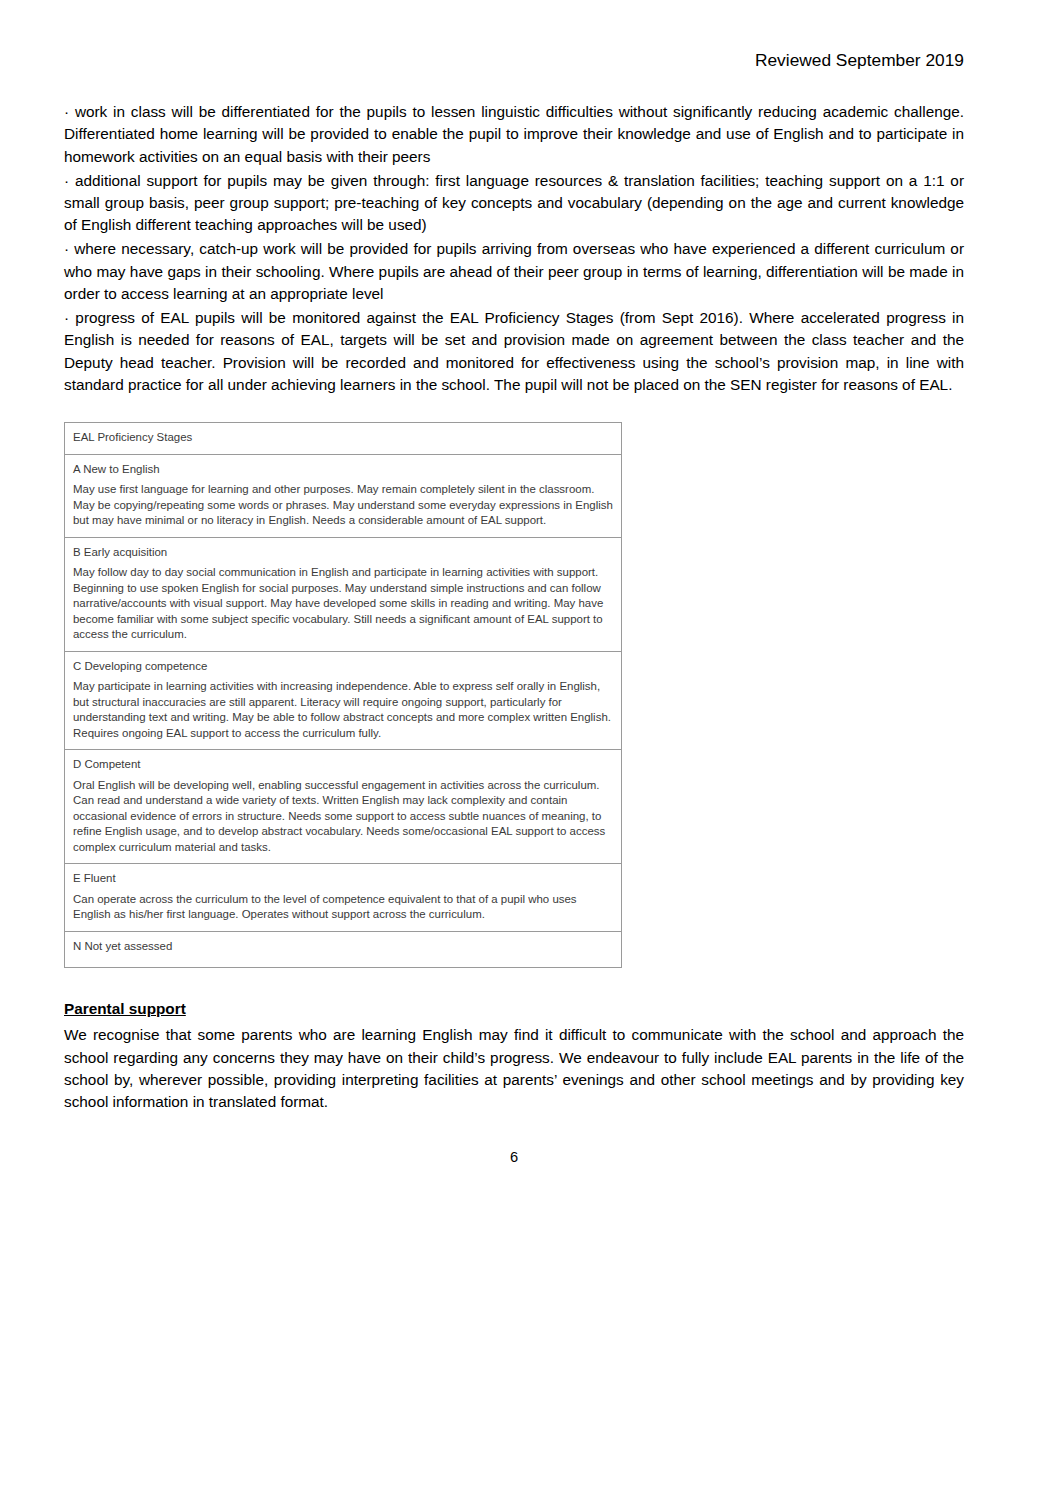Reviewed September 2019
· work in class will be differentiated for the pupils to lessen linguistic difficulties without significantly reducing academic challenge. Differentiated home learning will be provided to enable the pupil to improve their knowledge and use of English and to participate in homework activities on an equal basis with their peers
· additional support for pupils may be given through: first language resources & translation facilities; teaching support on a 1:1 or small group basis, peer group support; pre-teaching of key concepts and vocabulary (depending on the age and current knowledge of English different teaching approaches will be used)
· where necessary, catch-up work will be provided for pupils arriving from overseas who have experienced a different curriculum or who may have gaps in their schooling. Where pupils are ahead of their peer group in terms of learning, differentiation will be made in order to access learning at an appropriate level
· progress of EAL pupils will be monitored against the EAL Proficiency Stages (from Sept 2016). Where accelerated progress in English is needed for reasons of EAL, targets will be set and provision made on agreement between the class teacher and the Deputy head teacher. Provision will be recorded and monitored for effectiveness using the school’s provision map, in line with standard practice for all under achieving learners in the school. The pupil will not be placed on the SEN register for reasons of EAL.
| EAL Proficiency Stages |
| A New to English May use first language for learning and other purposes. May remain completely silent in the classroom. May be copying/repeating some words or phrases. May understand some everyday expressions in English but may have minimal or no literacy in English. Needs a considerable amount of EAL support. |
| B Early acquisition May follow day to day social communication in English and participate in learning activities with support. Beginning to use spoken English for social purposes. May understand simple instructions and can follow narrative/accounts with visual support. May have developed some skills in reading and writing. May have become familiar with some subject specific vocabulary. Still needs a significant amount of EAL support to access the curriculum. |
| C Developing competence May participate in learning activities with increasing independence. Able to express self orally in English, but structural inaccuracies are still apparent. Literacy will require ongoing support, particularly for understanding text and writing. May be able to follow abstract concepts and more complex written English. Requires ongoing EAL support to access the curriculum fully. |
| D Competent Oral English will be developing well, enabling successful engagement in activities across the curriculum. Can read and understand a wide variety of texts. Written English may lack complexity and contain occasional evidence of errors in structure. Needs some support to access subtle nuances of meaning, to refine English usage, and to develop abstract vocabulary. Needs some/occasional EAL support to access complex curriculum material and tasks. |
| E Fluent Can operate across the curriculum to the level of competence equivalent to that of a pupil who uses English as his/her first language. Operates without support across the curriculum. |
| N Not yet assessed |
Parental support
We recognise that some parents who are learning English may find it difficult to communicate with the school and approach the school regarding any concerns they may have on their child’s progress. We endeavour to fully include EAL parents in the life of the school by, wherever possible, providing interpreting facilities at parents’ evenings and other school meetings and by providing key school information in translated format.
6